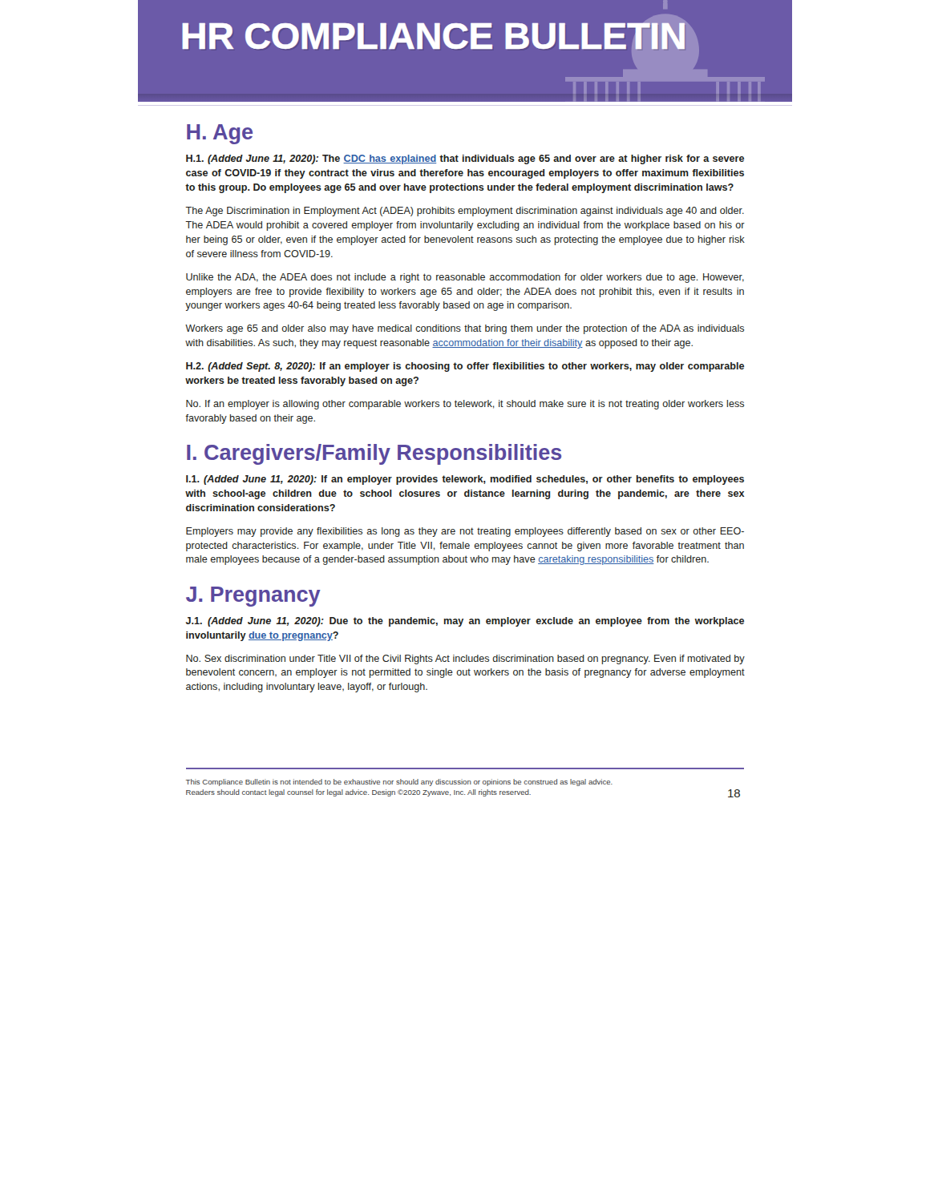HR COMPLIANCE BULLETIN
H. Age
H.1. (Added June 11, 2020): The CDC has explained that individuals age 65 and over are at higher risk for a severe case of COVID-19 if they contract the virus and therefore has encouraged employers to offer maximum flexibilities to this group. Do employees age 65 and over have protections under the federal employment discrimination laws?
The Age Discrimination in Employment Act (ADEA) prohibits employment discrimination against individuals age 40 and older. The ADEA would prohibit a covered employer from involuntarily excluding an individual from the workplace based on his or her being 65 or older, even if the employer acted for benevolent reasons such as protecting the employee due to higher risk of severe illness from COVID-19.
Unlike the ADA, the ADEA does not include a right to reasonable accommodation for older workers due to age. However, employers are free to provide flexibility to workers age 65 and older; the ADEA does not prohibit this, even if it results in younger workers ages 40-64 being treated less favorably based on age in comparison.
Workers age 65 and older also may have medical conditions that bring them under the protection of the ADA as individuals with disabilities. As such, they may request reasonable accommodation for their disability as opposed to their age.
H.2. (Added Sept. 8, 2020): If an employer is choosing to offer flexibilities to other workers, may older comparable workers be treated less favorably based on age?
No. If an employer is allowing other comparable workers to telework, it should make sure it is not treating older workers less favorably based on their age.
I. Caregivers/Family Responsibilities
I.1. (Added June 11, 2020): If an employer provides telework, modified schedules, or other benefits to employees with school-age children due to school closures or distance learning during the pandemic, are there sex discrimination considerations?
Employers may provide any flexibilities as long as they are not treating employees differently based on sex or other EEO-protected characteristics. For example, under Title VII, female employees cannot be given more favorable treatment than male employees because of a gender-based assumption about who may have caretaking responsibilities for children.
J. Pregnancy
J.1. (Added June 11, 2020): Due to the pandemic, may an employer exclude an employee from the workplace involuntarily due to pregnancy?
No. Sex discrimination under Title VII of the Civil Rights Act includes discrimination based on pregnancy. Even if motivated by benevolent concern, an employer is not permitted to single out workers on the basis of pregnancy for adverse employment actions, including involuntary leave, layoff, or furlough.
This Compliance Bulletin is not intended to be exhaustive nor should any discussion or opinions be construed as legal advice. Readers should contact legal counsel for legal advice. Design ©2020 Zywave, Inc. All rights reserved.
18